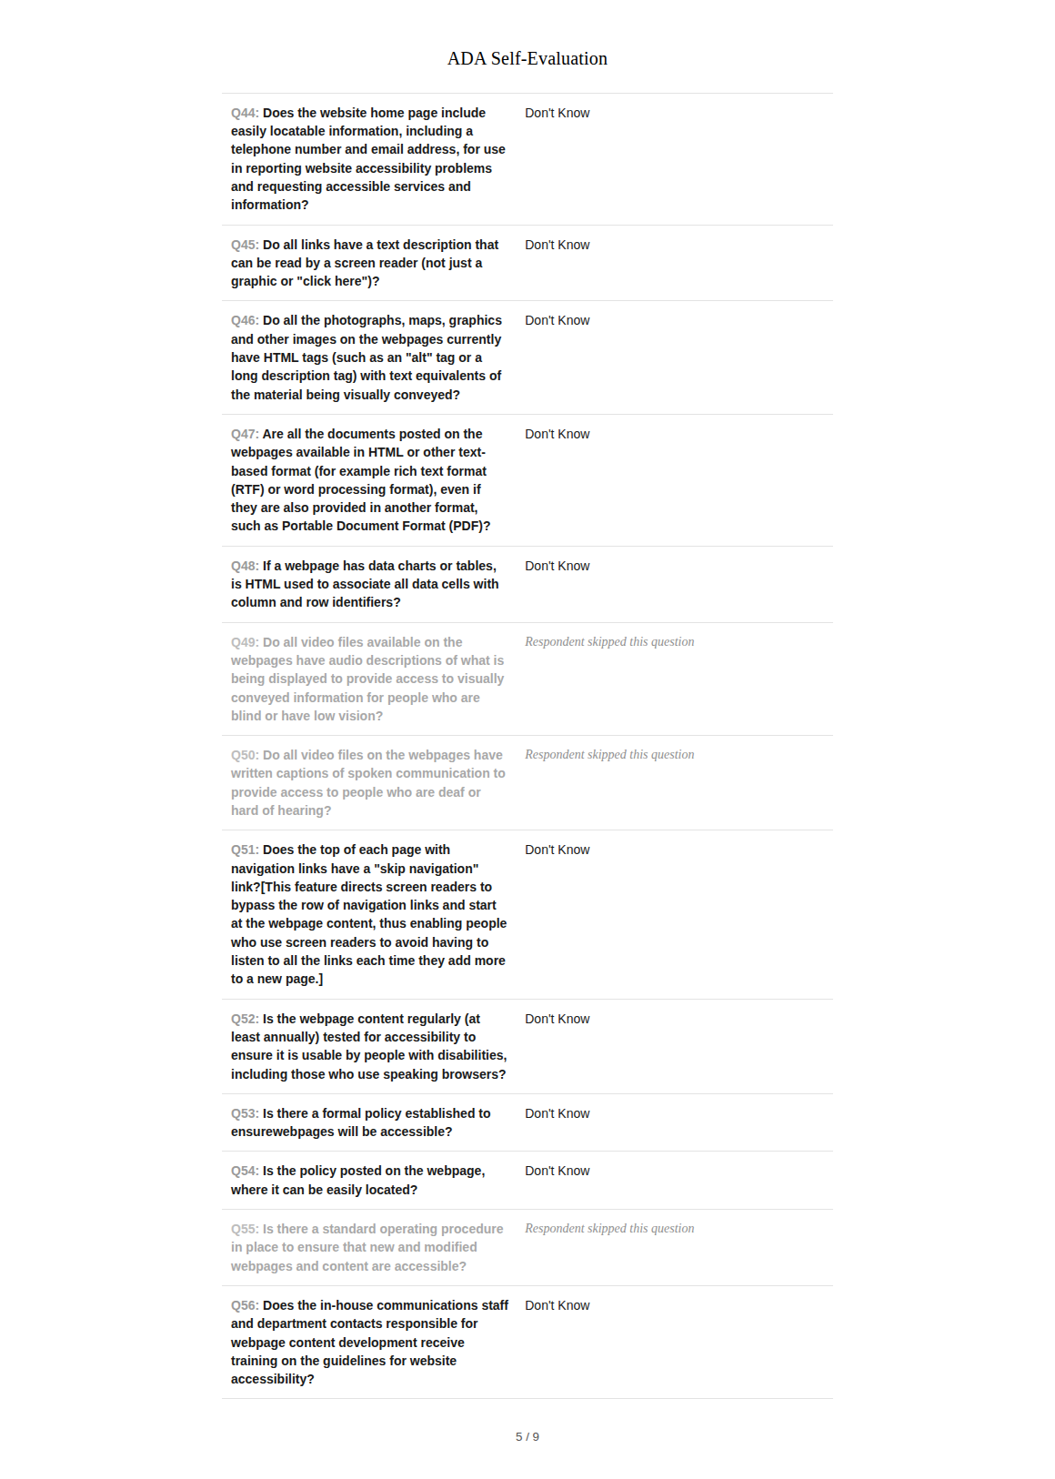ADA Self-Evaluation
| Q44: Does the website home page include easily locatable information, including a telephone number and email address, for use in reporting website accessibility problems and requesting accessible services and information? | Don't Know |
| Q45: Do all links have a text description that can be read by a screen reader (not just a graphic or "click here")? | Don't Know |
| Q46: Do all the photographs, maps, graphics and other images on the webpages currently have HTML tags (such as an "alt" tag or a long description tag) with text equivalents of the material being visually conveyed? | Don't Know |
| Q47: Are all the documents posted on the webpages available in HTML or other text-based format (for example rich text format (RTF) or word processing format), even if they are also provided in another format, such as Portable Document Format (PDF)? | Don't Know |
| Q48: If a webpage has data charts or tables, is HTML used to associate all data cells with column and row identifiers? | Don't Know |
| Q49: Do all video files available on the webpages have audio descriptions of what is being displayed to provide access to visually conveyed information for people who are blind or have low vision? | Respondent skipped this question |
| Q50: Do all video files on the webpages have written captions of spoken communication to provide access to people who are deaf or hard of hearing? | Respondent skipped this question |
| Q51: Does the top of each page with navigation links have a "skip navigation" link?[This feature directs screen readers to bypass the row of navigation links and start at the webpage content, thus enabling people who use screen readers to avoid having to listen to all the links each time they add more to a new page.] | Don't Know |
| Q52: Is the webpage content regularly (at least annually) tested for accessibility to ensure it is usable by people with disabilities, including those who use speaking browsers? | Don't Know |
| Q53: Is there a formal policy established to ensurewebpages will be accessible? | Don't Know |
| Q54: Is the policy posted on the webpage, where it can be easily located? | Don't Know |
| Q55: Is there a standard operating procedure in place to ensure that new and modified webpages and content are accessible? | Respondent skipped this question |
| Q56: Does the in-house communications staff and department contacts responsible for webpage content development receive training on the guidelines for website accessibility? | Don't Know |
5 / 9